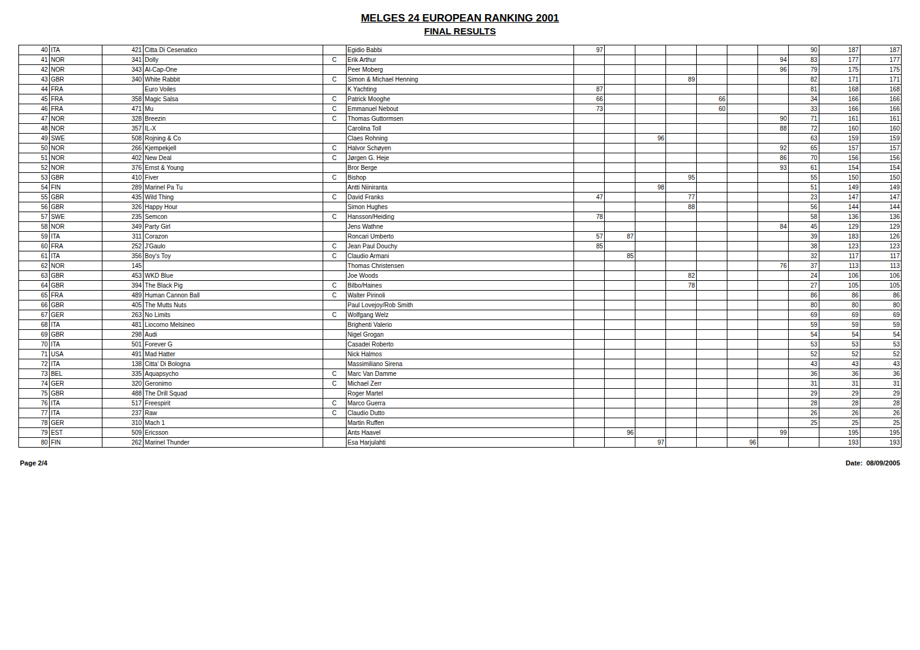MELGES 24 EUROPEAN RANKING 2001
FINAL RESULTS
| 40 | ITA | 421 | Citta Di Cesenatico | | Egidio Babbi | 97 | | | | | | | 90 | 187 | 187 |
| 41 | NOR | 341 | Dolly | C | Erik Arthur | | | | | | | 94 | 83 | 177 | 177 |
| 42 | NOR | 343 | Al-Cap-One | | Peer Moberg | | | | | | | 96 | 79 | 175 | 175 |
| 43 | GBR | 340 | White Rabbit | C | Simon & Michael Henning | | | | 89 | | | | 82 | 171 | 171 |
| 44 | FRA | | Euro Voiles | | K Yachting | 87 | | | | | | | 81 | 168 | 168 |
| 45 | FRA | 358 | Magic Salsa | C | Patrick Mooghe | 66 | | | | 66 | | | 34 | 166 | 166 |
| 46 | FRA | 471 | Mu | C | Emmanuel Nebout | 73 | | | | 60 | | | 33 | 166 | 166 |
| 47 | NOR | 328 | Breezin | C | Thomas Guttormsen | | | | | | | 90 | 71 | 161 | 161 |
| 48 | NOR | 357 | IL-X | | Carolina Toll | | | | | | | 88 | 72 | 160 | 160 |
| 49 | SWE | 508 | Rojning & Co | | Claes Rohning | | | 96 | | | | | 63 | 159 | 159 |
| 50 | NOR | 266 | Kjempekjell | C | Halvor Schøyen | | | | | | | 92 | 65 | 157 | 157 |
| 51 | NOR | 402 | New Deal | C | Jørgen G. Heje | | | | | | | 86 | 70 | 156 | 156 |
| 52 | NOR | 376 | Ernst & Young | | Bror Berge | | | | | | | 93 | 61 | 154 | 154 |
| 53 | GBR | 410 | Fiver | C | Bishop | | | | 95 | | | | 55 | 150 | 150 |
| 54 | FIN | 289 | Marinel Pa Tu | | Antti Niiniranta | | | 98 | | | | | 51 | 149 | 149 |
| 55 | GBR | 435 | Wild Thing | C | David Franks | 47 | | | 77 | | | | 23 | 147 | 147 |
| 56 | GBR | 326 | Happy Hour | | Simon Hughes | | | | 88 | | | | 56 | 144 | 144 |
| 57 | SWE | 235 | Semcon | C | Hansson/Heiding | 78 | | | | | | | 58 | 136 | 136 |
| 58 | NOR | 349 | Party Girl | | Jens Wathne | | | | | | | 84 | 45 | 129 | 129 |
| 59 | ITA | 311 | Corazon | | Roncari Umberto | 57 | 87 | | | | | | 39 | 183 | 126 |
| 60 | FRA | 252 | J'Gaulo | C | Jean Paul Douchy | 85 | | | | | | | 38 | 123 | 123 |
| 61 | ITA | 356 | Boy's Toy | C | Claudio Armani | | 85 | | | | | | 32 | 117 | 117 |
| 62 | NOR | 145 | | | Thomas Christensen | | | | | | | 76 | 37 | 113 | 113 |
| 63 | GBR | 453 | WKD Blue | | Joe Woods | | | | 82 | | | | 24 | 106 | 106 |
| 64 | GBR | 394 | The Black Pig | C | Bilbo/Haines | | | | 78 | | | | 27 | 105 | 105 |
| 65 | FRA | 489 | Human Cannon Ball | C | Walter Pirinoli | | | | | | | | 86 | 86 | 86 |
| 66 | GBR | 405 | The Mutts Nuts | | Paul Lovejoy/Rob Smith | | | | | | | | 80 | 80 | 80 |
| 67 | GER | 263 | No Limits | C | Wolfgang Welz | | | | | | | | 69 | 69 | 69 |
| 68 | ITA | 481 | Liocorno Melsineo | | Brighenti Valerio | | | | | | | | 59 | 59 | 59 |
| 69 | GBR | 298 | Audi | | Nigel Grogan | | | | | | | | 54 | 54 | 54 |
| 70 | ITA | 501 | Forever G | | Casadei Roberto | | | | | | | | 53 | 53 | 53 |
| 71 | USA | 491 | Mad Hatter | | Nick Halmos | | | | | | | | 52 | 52 | 52 |
| 72 | ITA | 138 | Citta' Di Bologna | | Massimiliano Sirena | | | | | | | | 43 | 43 | 43 |
| 73 | BEL | 335 | Aquapsycho | C | Marc Van Damme | | | | | | | | 36 | 36 | 36 |
| 74 | GER | 320 | Geronimo | C | Michael Zerr | | | | | | | | 31 | 31 | 31 |
| 75 | GBR | 488 | The Drill Squad | | Roger Martel | | | | | | | | 29 | 29 | 29 |
| 76 | ITA | 517 | Freespirit | C | Marco Guerra | | | | | | | | 28 | 28 | 28 |
| 77 | ITA | 237 | Raw | C | Claudio Dutto | | | | | | | | 26 | 26 | 26 |
| 78 | GER | 310 | Mach 1 | | Martin Ruffen | | | | | | | | 25 | 25 | 25 |
| 79 | EST | 509 | Ericsson | | Ants Haavel | | 96 | | | | | 99 | | 195 | 195 |
| 80 | FIN | 262 | Marinel Thunder | | Esa Harjulahti | | | 97 | | | 96 | | | 193 | 193 |
| Page 2/4 | Date: 08/09/2005 |